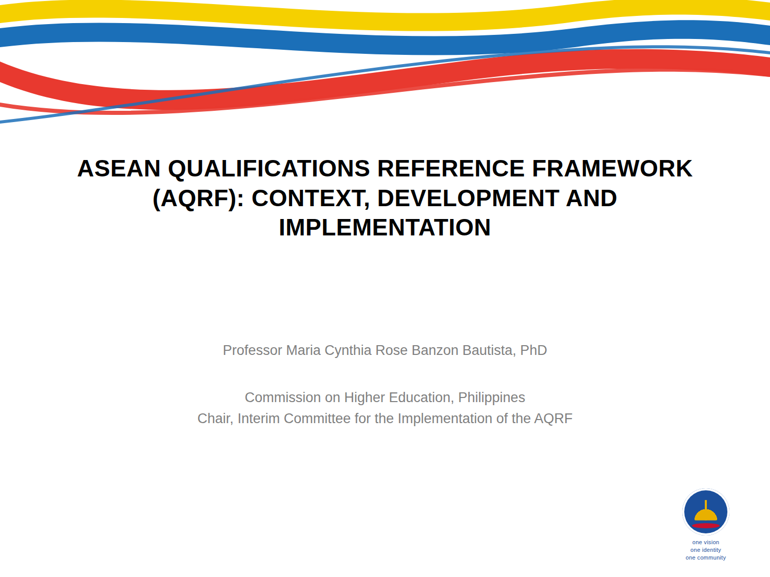ASEAN QUALIFICATIONS REFERENCE FRAMEWORK (AQRF): CONTEXT, DEVELOPMENT AND IMPLEMENTATION
Professor Maria Cynthia Rose Banzon Bautista, PhD
Commission on Higher Education, Philippines Chair, Interim Committee for the Implementation of the AQRF
one vision
one identity
one community